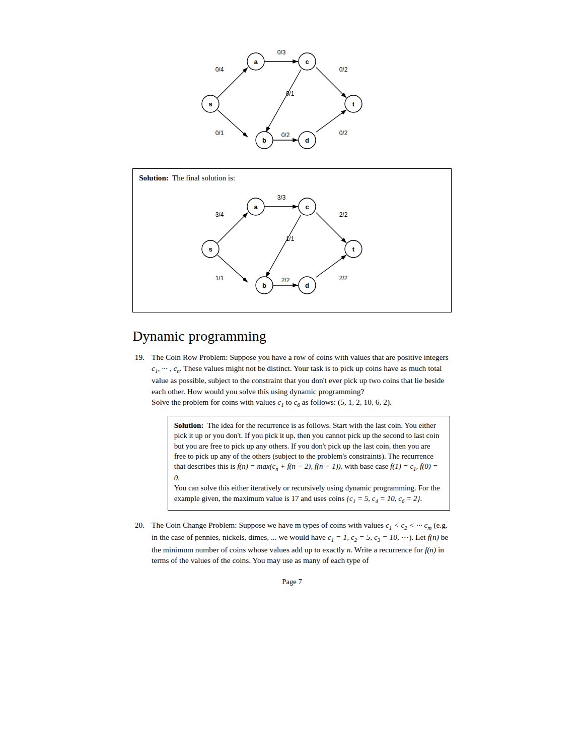c -> b (diagonal down-left) s a c t b d 0/4 0/1 0/3 0/1 0/2 0/2 0/2
Solution: The final solution is:
s a c t b d 3/4 1/1 3/3 1/1 2/2 2/2 2/2
Dynamic programming
19.
The Coin Row Problem: Suppose you have a row of coins with values that are positive integers c1, ··· , cn. These values might not be distinct. Your task is to pick up coins have as much total value as possible, subject to the constraint that you don't ever pick up two coins that lie beside each other. How would you solve this using dynamic programming?
Solve the problem for coins with values c1 to c6 as follows: (5, 1, 2, 10, 6, 2).
Solution: The idea for the recurrence is as follows. Start with the last coin. You either pick it up or you don't. If you pick it up, then you cannot pick up the second to last coin but you are free to pick up any others. If you don't pick up the last coin, then you are free to pick up any of the others (subject to the problem's constraints). The recurrence that describes this is f(n) = max(cn + f(n − 2), f(n − 1)), with base case f(1) = c1, f(0) = 0.
You can solve this either iteratively or recursively using dynamic programming. For the example given, the maximum value is 17 and uses coins {c1 = 5, c4 = 10, c6 = 2}.
20.
The Coin Change Problem: Suppose we have m types of coins with values c1 < c2 < ··· cm (e.g. in the case of pennies, nickels, dimes, ... we would have c1 = 1, c2 = 5, c3 = 10, ···). Let f(n) be the minimum number of coins whose values add up to exactly n. Write a recurrence for f(n) in terms of the values of the coins. You may use as many of each type of
Page 7